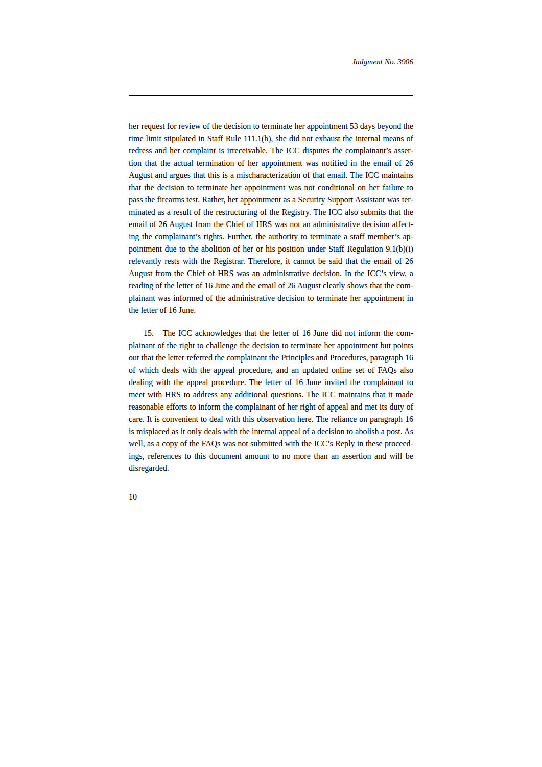Judgment No. 3906
her request for review of the decision to terminate her appointment 53 days beyond the time limit stipulated in Staff Rule 111.1(b), she did not exhaust the internal means of redress and her complaint is irreceivable. The ICC disputes the complainant’s assertion that the actual termination of her appointment was notified in the email of 26 August and argues that this is a mischaracterization of that email. The ICC maintains that the decision to terminate her appointment was not conditional on her failure to pass the firearms test. Rather, her appointment as a Security Support Assistant was terminated as a result of the restructuring of the Registry. The ICC also submits that the email of 26 August from the Chief of HRS was not an administrative decision affecting the complainant’s rights. Further, the authority to terminate a staff member’s appointment due to the abolition of her or his position under Staff Regulation 9.1(b)(i) relevantly rests with the Registrar. Therefore, it cannot be said that the email of 26 August from the Chief of HRS was an administrative decision. In the ICC’s view, a reading of the letter of 16 June and the email of 26 August clearly shows that the complainant was informed of the administrative decision to terminate her appointment in the letter of 16 June.
15. The ICC acknowledges that the letter of 16 June did not inform the complainant of the right to challenge the decision to terminate her appointment but points out that the letter referred the complainant the Principles and Procedures, paragraph 16 of which deals with the appeal procedure, and an updated online set of FAQs also dealing with the appeal procedure. The letter of 16 June invited the complainant to meet with HRS to address any additional questions. The ICC maintains that it made reasonable efforts to inform the complainant of her right of appeal and met its duty of care. It is convenient to deal with this observation here. The reliance on paragraph 16 is misplaced as it only deals with the internal appeal of a decision to abolish a post. As well, as a copy of the FAQs was not submitted with the ICC’s Reply in these proceedings, references to this document amount to no more than an assertion and will be disregarded.
10